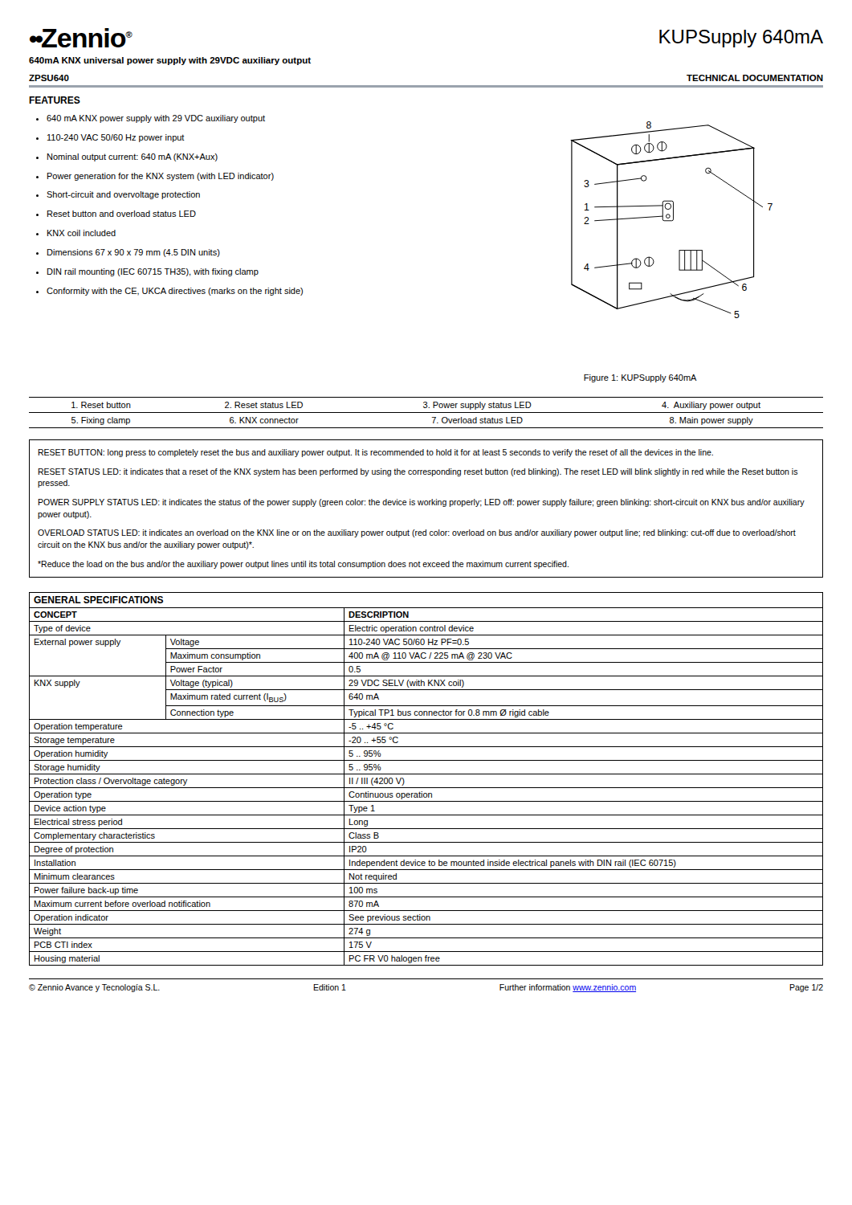••Zennio®
KUPSupply 640mA
640mA KNX universal power supply with 29VDC auxiliary output
ZPSU640 TECHNICAL DOCUMENTATION
FEATURES
640 mA KNX power supply with 29 VDC auxiliary output
110-240 VAC 50/60 Hz power input
Nominal output current: 640 mA (KNX+Aux)
Power generation for the KNX system (with LED indicator)
Short-circuit and overvoltage protection
Reset button and overload status LED
KNX coil included
Dimensions 67 x 90 x 79 mm (4.5 DIN units)
DIN rail mounting (IEC 60715 TH35), with fixing clamp
Conformity with the CE, UKCA directives (marks on the right side)
8 3 1 2 4 7 6 5
Figure 1: KUPSupply 640mA
| 1. Reset button | 2. Reset status LED | 3. Power supply status LED | 4. Auxiliary power output |
| 5. Fixing clamp | 6. KNX connector | 7. Overload status LED | 8. Main power supply |
RESET BUTTON: long press to completely reset the bus and auxiliary power output. It is recommended to hold it for at least 5 seconds to verify the reset of all the devices in the line.
RESET STATUS LED: it indicates that a reset of the KNX system has been performed by using the corresponding reset button (red blinking). The reset LED will blink slightly in red while the Reset button is pressed.
POWER SUPPLY STATUS LED: it indicates the status of the power supply (green color: the device is working properly; LED off: power supply failure; green blinking: short-circuit on KNX bus and/or auxiliary power output).
OVERLOAD STATUS LED: it indicates an overload on the KNX line or on the auxiliary power output (red color: overload on bus and/or auxiliary power output line; red blinking: cut-off due to overload/short circuit on the KNX bus and/or the auxiliary power output)*.
*Reduce the load on the bus and/or the auxiliary power output lines until its total consumption does not exceed the maximum current specified.
GENERAL SPECIFICATIONS
| CONCEPT | DESCRIPTION |
| --- | --- |
| Type of device | Electric operation control device |
| External power supply | Voltage | 110-240 VAC 50/60 Hz PF=0.5 |
| Maximum consumption | 400 mA @ 110 VAC / 225 mA @ 230 VAC |
| Power Factor | 0.5 |
| KNX supply | Voltage (typical) | 29 VDC SELV (with KNX coil) |
| Maximum rated current (I BUS ) | 640 mA |
| Connection type | Typical TP1 bus connector for 0.8 mm Ø rigid cable |
| Operation temperature | -5 .. +45 °C |
| Storage temperature | -20 .. +55 °C |
| Operation humidity | 5 .. 95% |
| Storage humidity | 5 .. 95% |
| Protection class / Overvoltage category | II / III (4200 V) |
| Operation type | Continuous operation |
| Device action type | Type 1 |
| Electrical stress period | Long |
| Complementary characteristics | Class B |
| Degree of protection | IP20 |
| Installation | Independent device to be mounted inside electrical panels with DIN rail (IEC 60715) |
| Minimum clearances | Not required |
| Power failure back-up time | 100 ms |
| Maximum current before overload notification | 870 mA |
| Operation indicator | See previous section |
| Weight | 274 g |
| PCB CTI index | 175 V |
| Housing material | PC FR V0 halogen free |
© Zennio Avance y Tecnología S.L. Edition 1 Further information www.zennio.com Page 1/2